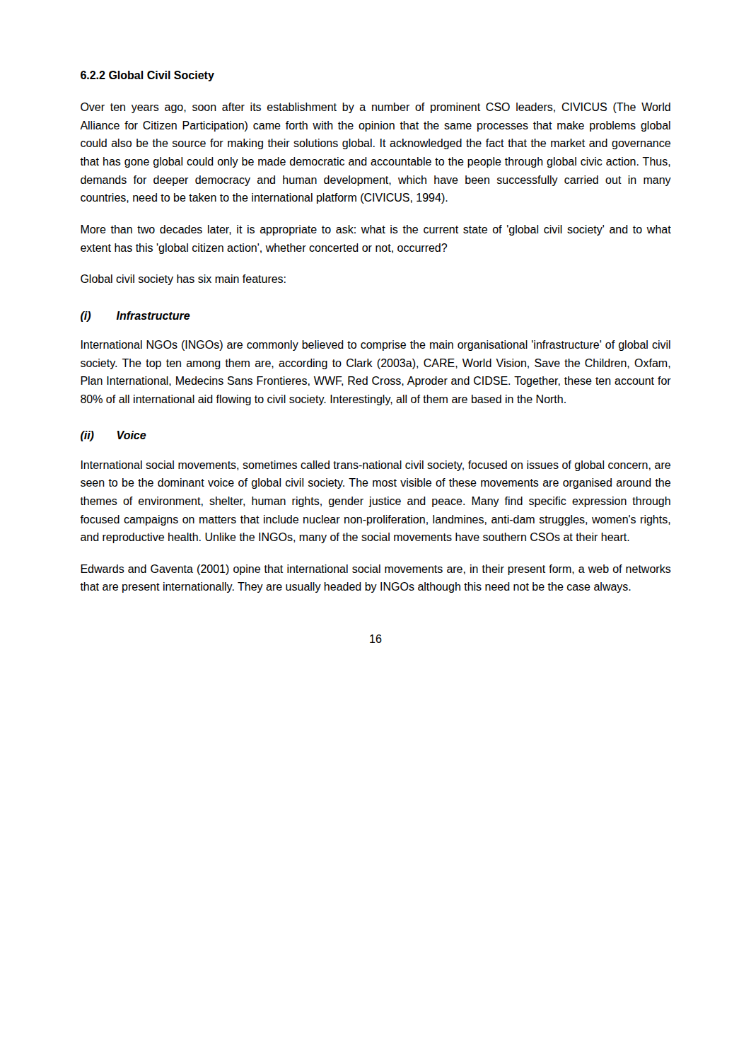6.2.2 Global Civil Society
Over ten years ago, soon after its establishment by a number of prominent CSO leaders, CIVICUS (The World Alliance for Citizen Participation) came forth with the opinion that the same processes that make problems global could also be the source for making their solutions global. It acknowledged the fact that the market and governance that has gone global could only be made democratic and accountable to the people through global civic action. Thus, demands for deeper democracy and human development, which have been successfully carried out in many countries, need to be taken to the international platform (CIVICUS, 1994).
More than two decades later, it is appropriate to ask: what is the current state of 'global civil society' and to what extent has this 'global citizen action', whether concerted or not, occurred?
Global civil society has six main features:
(i) Infrastructure
International NGOs (INGOs) are commonly believed to comprise the main organisational 'infrastructure' of global civil society. The top ten among them are, according to Clark (2003a), CARE, World Vision, Save the Children, Oxfam, Plan International, Medecins Sans Frontieres, WWF, Red Cross, Aproder and CIDSE. Together, these ten account for 80% of all international aid flowing to civil society. Interestingly, all of them are based in the North.
(ii) Voice
International social movements, sometimes called trans-national civil society, focused on issues of global concern, are seen to be the dominant voice of global civil society. The most visible of these movements are organised around the themes of environment, shelter, human rights, gender justice and peace. Many find specific expression through focused campaigns on matters that include nuclear non-proliferation, landmines, anti-dam struggles, women's rights, and reproductive health. Unlike the INGOs, many of the social movements have southern CSOs at their heart.
Edwards and Gaventa (2001) opine that international social movements are, in their present form, a web of networks that are present internationally. They are usually headed by INGOs although this need not be the case always.
16